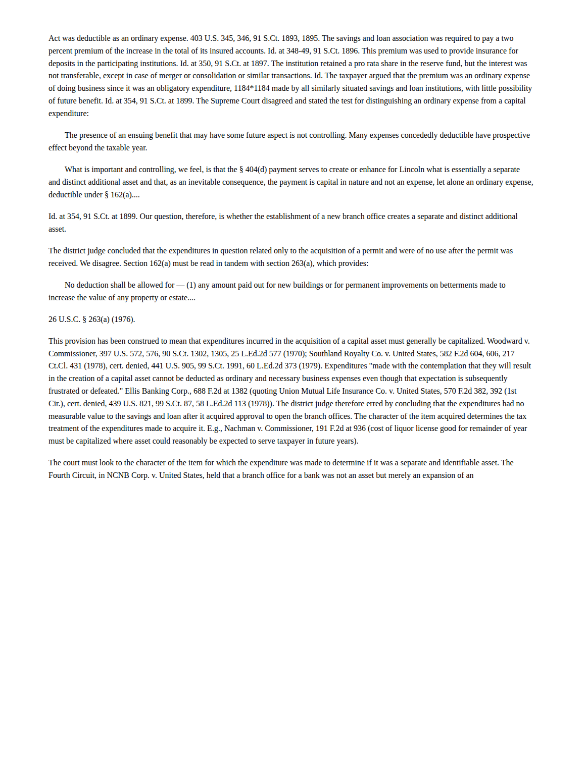Act was deductible as an ordinary expense. 403 U.S. 345, 346, 91 S.Ct. 1893, 1895. The savings and loan association was required to pay a two percent premium of the increase in the total of its insured accounts. Id. at 348-49, 91 S.Ct. 1896. This premium was used to provide insurance for deposits in the participating institutions. Id. at 350, 91 S.Ct. at 1897. The institution retained a pro rata share in the reserve fund, but the interest was not transferable, except in case of merger or consolidation or similar transactions. Id. The taxpayer argued that the premium was an ordinary expense of doing business since it was an obligatory expenditure, 1184*1184 made by all similarly situated savings and loan institutions, with little possibility of future benefit. Id. at 354, 91 S.Ct. at 1899. The Supreme Court disagreed and stated the test for distinguishing an ordinary expense from a capital expenditure:
The presence of an ensuing benefit that may have some future aspect is not controlling. Many expenses concededly deductible have prospective effect beyond the taxable year.
What is important and controlling, we feel, is that the § 404(d) payment serves to create or enhance for Lincoln what is essentially a separate and distinct additional asset and that, as an inevitable consequence, the payment is capital in nature and not an expense, let alone an ordinary expense, deductible under § 162(a)....
Id. at 354, 91 S.Ct. at 1899. Our question, therefore, is whether the establishment of a new branch office creates a separate and distinct additional asset.
The district judge concluded that the expenditures in question related only to the acquisition of a permit and were of no use after the permit was received. We disagree. Section 162(a) must be read in tandem with section 263(a), which provides:
No deduction shall be allowed for — (1) any amount paid out for new buildings or for permanent improvements on betterments made to increase the value of any property or estate....
26 U.S.C. § 263(a) (1976).
This provision has been construed to mean that expenditures incurred in the acquisition of a capital asset must generally be capitalized. Woodward v. Commissioner, 397 U.S. 572, 576, 90 S.Ct. 1302, 1305, 25 L.Ed.2d 577 (1970); Southland Royalty Co. v. United States, 582 F.2d 604, 606, 217 Ct.Cl. 431 (1978), cert. denied, 441 U.S. 905, 99 S.Ct. 1991, 60 L.Ed.2d 373 (1979). Expenditures "made with the contemplation that they will result in the creation of a capital asset cannot be deducted as ordinary and necessary business expenses even though that expectation is subsequently frustrated or defeated." Ellis Banking Corp., 688 F.2d at 1382 (quoting Union Mutual Life Insurance Co. v. United States, 570 F.2d 382, 392 (1st Cir.), cert. denied, 439 U.S. 821, 99 S.Ct. 87, 58 L.Ed.2d 113 (1978)). The district judge therefore erred by concluding that the expenditures had no measurable value to the savings and loan after it acquired approval to open the branch offices. The character of the item acquired determines the tax treatment of the expenditures made to acquire it. E.g., Nachman v. Commissioner, 191 F.2d at 936 (cost of liquor license good for remainder of year must be capitalized where asset could reasonably be expected to serve taxpayer in future years).
The court must look to the character of the item for which the expenditure was made to determine if it was a separate and identifiable asset. The Fourth Circuit, in NCNB Corp. v. United States, held that a branch office for a bank was not an asset but merely an expansion of an